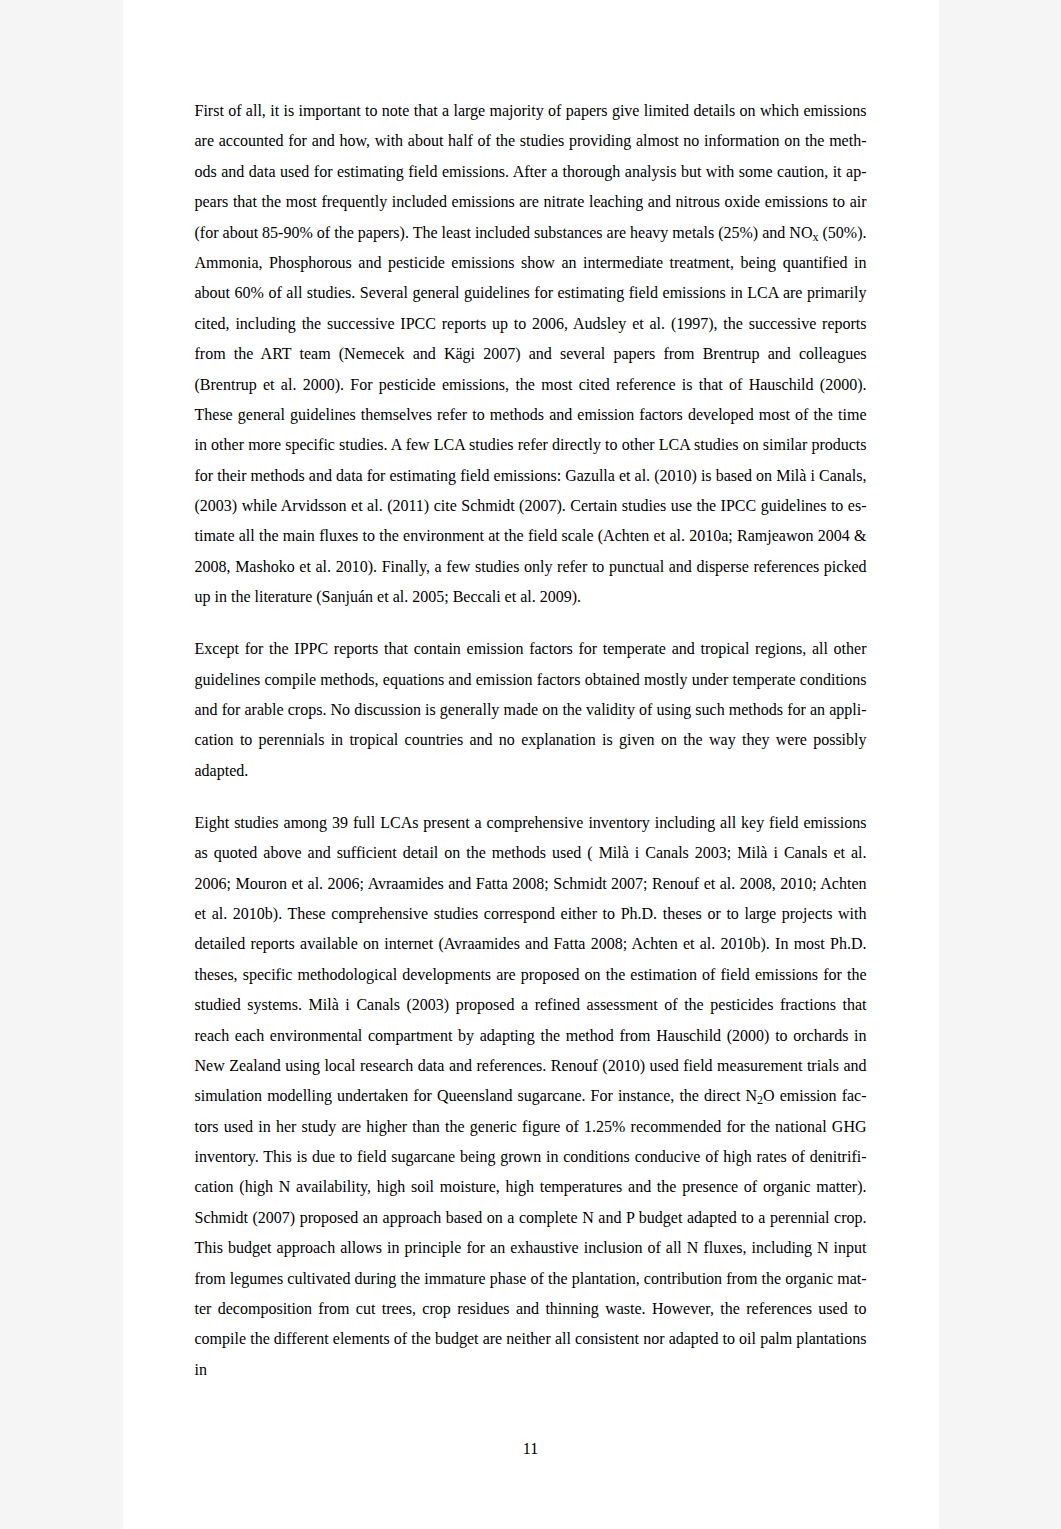First of all, it is important to note that a large majority of papers give limited details on which emissions are accounted for and how, with about half of the studies providing almost no information on the methods and data used for estimating field emissions. After a thorough analysis but with some caution, it appears that the most frequently included emissions are nitrate leaching and nitrous oxide emissions to air (for about 85-90% of the papers). The least included substances are heavy metals (25%) and NOx (50%). Ammonia, Phosphorous and pesticide emissions show an intermediate treatment, being quantified in about 60% of all studies. Several general guidelines for estimating field emissions in LCA are primarily cited, including the successive IPCC reports up to 2006, Audsley et al. (1997), the successive reports from the ART team (Nemecek and Kägi 2007) and several papers from Brentrup and colleagues (Brentrup et al. 2000). For pesticide emissions, the most cited reference is that of Hauschild (2000). These general guidelines themselves refer to methods and emission factors developed most of the time in other more specific studies. A few LCA studies refer directly to other LCA studies on similar products for their methods and data for estimating field emissions: Gazulla et al. (2010) is based on Milà i Canals, (2003) while Arvidsson et al. (2011) cite Schmidt (2007). Certain studies use the IPCC guidelines to estimate all the main fluxes to the environment at the field scale (Achten et al. 2010a; Ramjeawon 2004 & 2008, Mashoko et al. 2010). Finally, a few studies only refer to punctual and disperse references picked up in the literature (Sanjuán et al. 2005; Beccali et al. 2009).
Except for the IPPC reports that contain emission factors for temperate and tropical regions, all other guidelines compile methods, equations and emission factors obtained mostly under temperate conditions and for arable crops. No discussion is generally made on the validity of using such methods for an application to perennials in tropical countries and no explanation is given on the way they were possibly adapted.
Eight studies among 39 full LCAs present a comprehensive inventory including all key field emissions as quoted above and sufficient detail on the methods used ( Milà i Canals 2003; Milà i Canals et al. 2006; Mouron et al. 2006; Avraamides and Fatta 2008; Schmidt 2007; Renouf et al. 2008, 2010; Achten et al. 2010b). These comprehensive studies correspond either to Ph.D. theses or to large projects with detailed reports available on internet (Avraamides and Fatta 2008; Achten et al. 2010b). In most Ph.D. theses, specific methodological developments are proposed on the estimation of field emissions for the studied systems. Milà i Canals (2003) proposed a refined assessment of the pesticides fractions that reach each environmental compartment by adapting the method from Hauschild (2000) to orchards in New Zealand using local research data and references. Renouf (2010) used field measurement trials and simulation modelling undertaken for Queensland sugarcane. For instance, the direct N2O emission factors used in her study are higher than the generic figure of 1.25% recommended for the national GHG inventory. This is due to field sugarcane being grown in conditions conducive of high rates of denitrification (high N availability, high soil moisture, high temperatures and the presence of organic matter). Schmidt (2007) proposed an approach based on a complete N and P budget adapted to a perennial crop. This budget approach allows in principle for an exhaustive inclusion of all N fluxes, including N input from legumes cultivated during the immature phase of the plantation, contribution from the organic matter decomposition from cut trees, crop residues and thinning waste. However, the references used to compile the different elements of the budget are neither all consistent nor adapted to oil palm plantations in
11